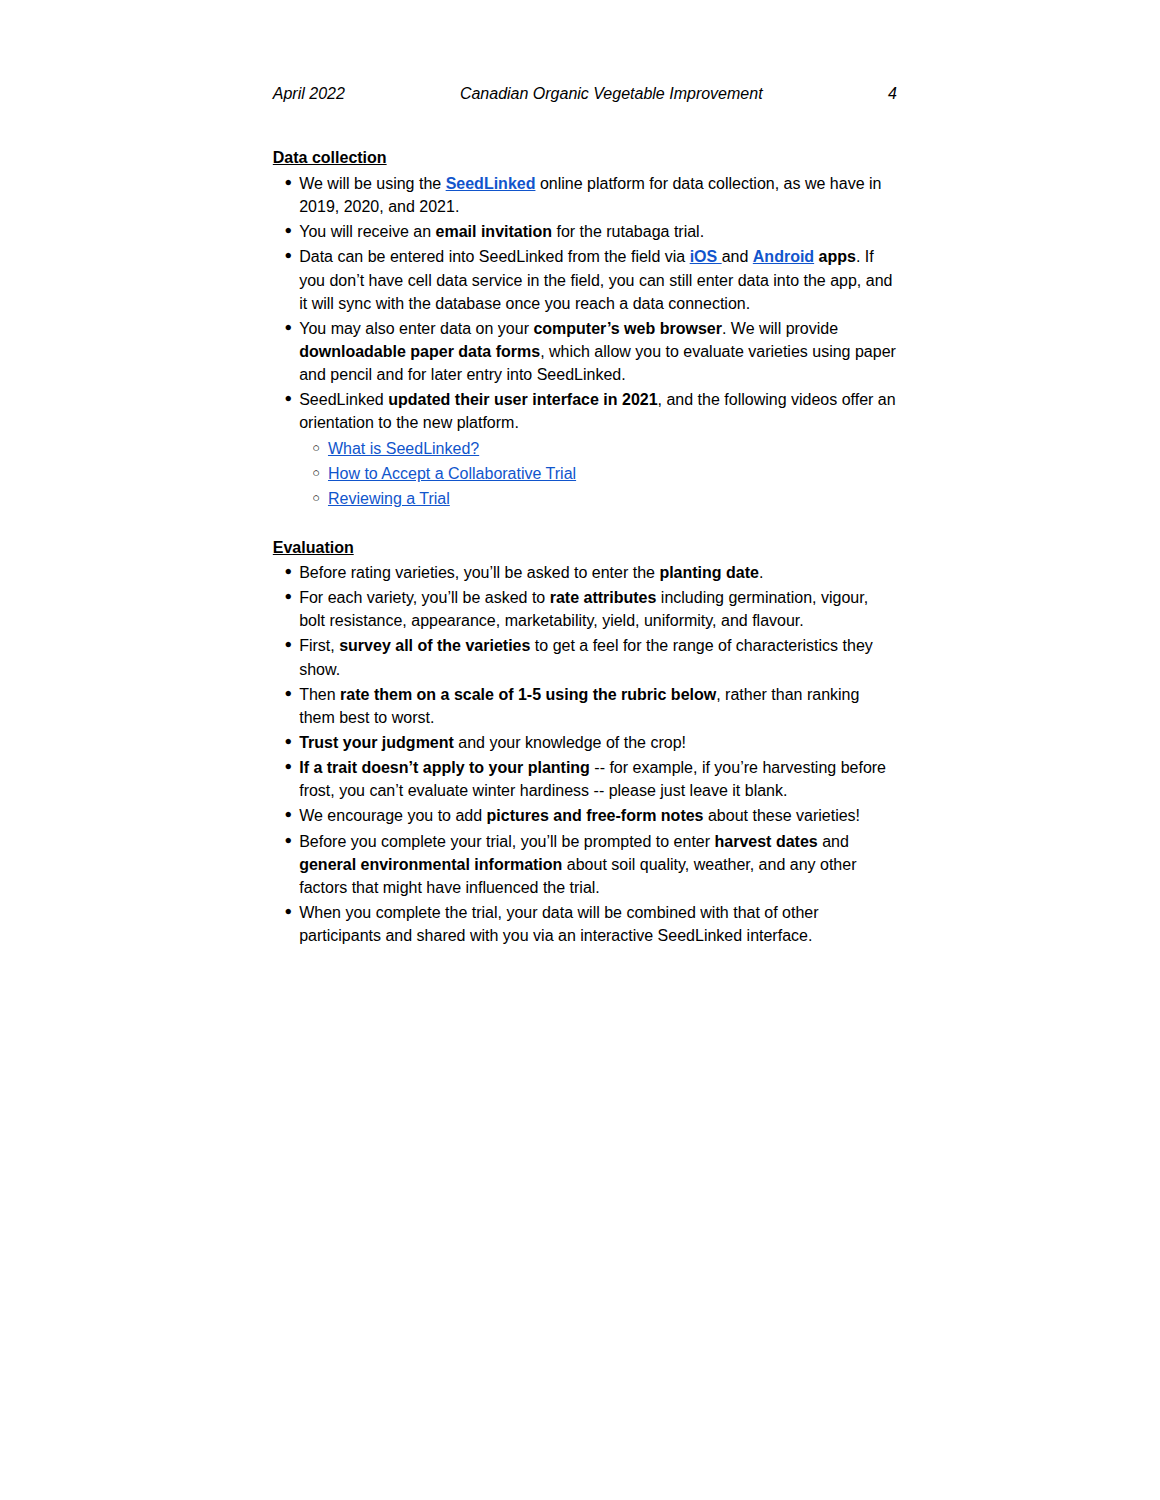April 2022 Canadian Organic Vegetable Improvement 4
Data collection
We will be using the SeedLinked online platform for data collection, as we have in 2019, 2020, and 2021.
You will receive an email invitation for the rutabaga trial.
Data can be entered into SeedLinked from the field via iOS and Android apps. If you don’t have cell data service in the field, you can still enter data into the app, and it will sync with the database once you reach a data connection.
You may also enter data on your computer’s web browser. We will provide downloadable paper data forms, which allow you to evaluate varieties using paper and pencil and for later entry into SeedLinked.
SeedLinked updated their user interface in 2021, and the following videos offer an orientation to the new platform.
What is SeedLinked?
How to Accept a Collaborative Trial
Reviewing a Trial
Evaluation
Before rating varieties, you’ll be asked to enter the planting date.
For each variety, you’ll be asked to rate attributes including germination, vigour, bolt resistance, appearance, marketability, yield, uniformity, and flavour.
First, survey all of the varieties to get a feel for the range of characteristics they show.
Then rate them on a scale of 1-5 using the rubric below, rather than ranking them best to worst.
Trust your judgment and your knowledge of the crop!
If a trait doesn’t apply to your planting -- for example, if you’re harvesting before frost, you can’t evaluate winter hardiness -- please just leave it blank.
We encourage you to add pictures and free-form notes about these varieties!
Before you complete your trial, you’ll be prompted to enter harvest dates and general environmental information about soil quality, weather, and any other factors that might have influenced the trial.
When you complete the trial, your data will be combined with that of other participants and shared with you via an interactive SeedLinked interface.